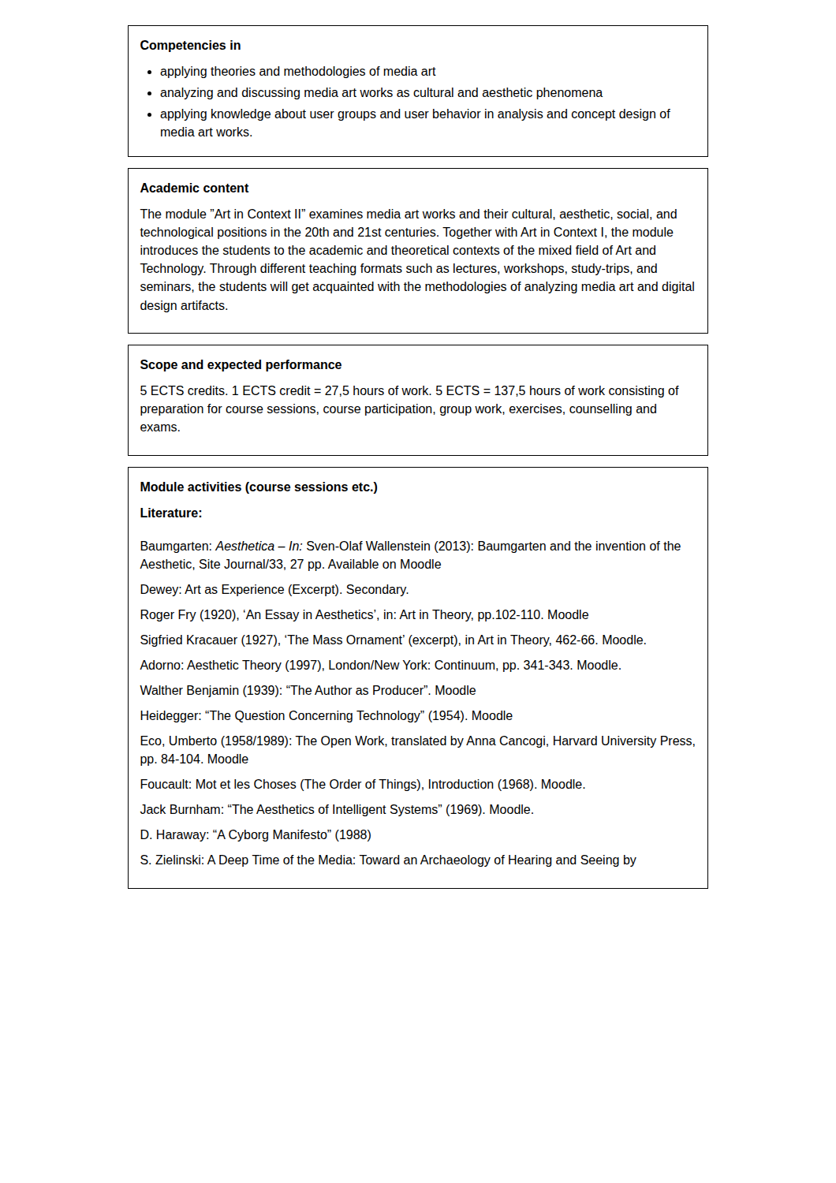Competencies in
applying theories and methodologies of media art
analyzing and discussing media art works as cultural and aesthetic phenomena
applying knowledge about user groups and user behavior in analysis and concept design of media art works.
Academic content
The module ”Art in Context II” examines media art works and their cultural, aesthetic, social, and technological positions in the 20th and 21st centuries. Together with Art in Context I, the module introduces the students to the academic and theoretical contexts of the mixed field of Art and Technology. Through different teaching formats such as lectures, workshops, study-trips, and seminars, the students will get acquainted with the methodologies of analyzing media art and digital design artifacts.
Scope and expected performance
5 ECTS credits. 1 ECTS credit = 27,5 hours of work. 5 ECTS = 137,5 hours of work consisting of preparation for course sessions, course participation, group work, exercises, counselling and exams.
Module activities (course sessions etc.)
Literature:
Baumgarten: Aesthetica – In: Sven-Olaf Wallenstein (2013): Baumgarten and the invention of the Aesthetic, Site Journal/33, 27 pp. Available on Moodle
Dewey: Art as Experience (Excerpt). Secondary.
Roger Fry (1920), ‘An Essay in Aesthetics’, in: Art in Theory, pp.102-110. Moodle
Sigfried Kracauer (1927), ‘The Mass Ornament’ (excerpt), in Art in Theory, 462-66. Moodle.
Adorno: Aesthetic Theory (1997), London/New York: Continuum, pp. 341-343. Moodle.
Walther Benjamin (1939): “The Author as Producer”. Moodle
Heidegger: “The Question Concerning Technology” (1954). Moodle
Eco, Umberto (1958/1989): The Open Work, translated by Anna Cancogi, Harvard University Press, pp. 84-104. Moodle
Foucault: Mot et les Choses (The Order of Things), Introduction (1968). Moodle.
Jack Burnham: “The Aesthetics of Intelligent Systems” (1969). Moodle.
D. Haraway: “A Cyborg Manifesto” (1988)
S. Zielinski: A Deep Time of the Media: Toward an Archaeology of Hearing and Seeing by